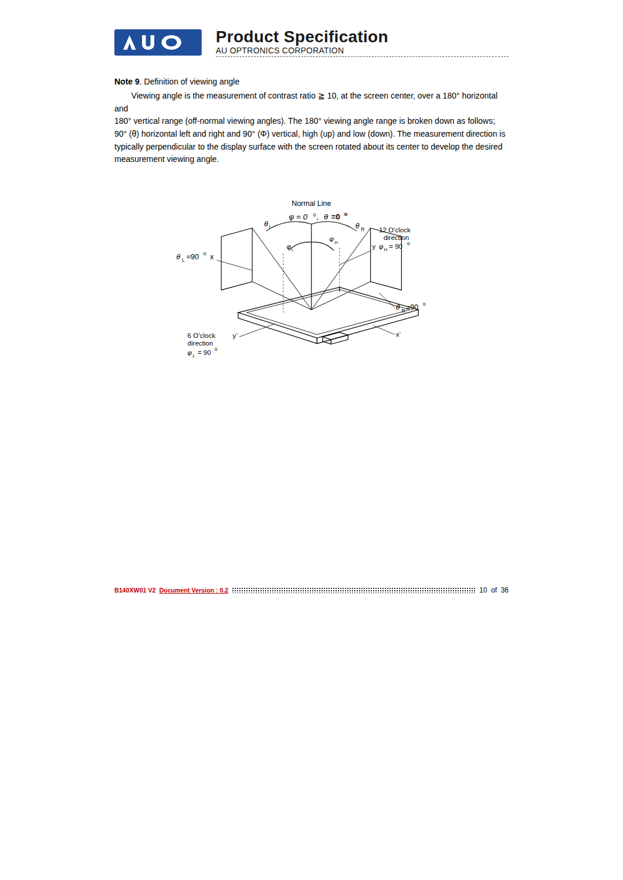Product Specification
AU OPTRONICS CORPORATION
Note 9. Definition of viewing angle
Viewing angle is the measurement of contrast ratio ≧ 10, at the screen center, over a 180° horizontal and
180° vertical range (off-normal viewing angles). The 180° viewing angle range is broken down as follows; 90° (θ) horizontal left and right and 90° (Φ) vertical, high (up) and low (down). The measurement direction is typically perpendicular to the display surface with the screen rotated about its center to develop the desired measurement viewing angle.
Normal Line φ = 0 o , θ =0 o θ l θ R φ l φ H θ L =90 o x θ R =90 o 12 O’clock direction y φ H = 90 o 6 O’clock direction φ L = 90 o y’ x’
B140XW01 V2 Document Version : 0.2
10 of 36